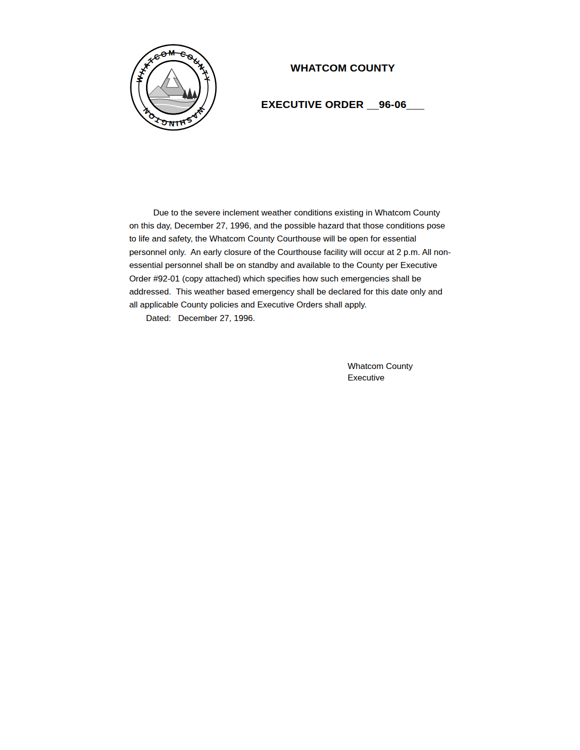WHATCOM COUNTY WASHINGTON
WHATCOM COUNTY
EXECUTIVE ORDER __96-06___
Due to the severe inclement weather conditions existing in Whatcom County on this day, December 27, 1996, and the possible hazard that those conditions pose to life and safety, the Whatcom County Courthouse will be open for essential personnel only. An early closure of the Courthouse facility will occur at 2 p.m. All non-essential personnel shall be on standby and available to the County per Executive Order #92-01 (copy attached) which specifies how such emergencies shall be addressed. This weather based emergency shall be declared for this date only and all applicable County policies and Executive Orders shall apply.
Dated: December 27, 1996.
Whatcom County
Executive